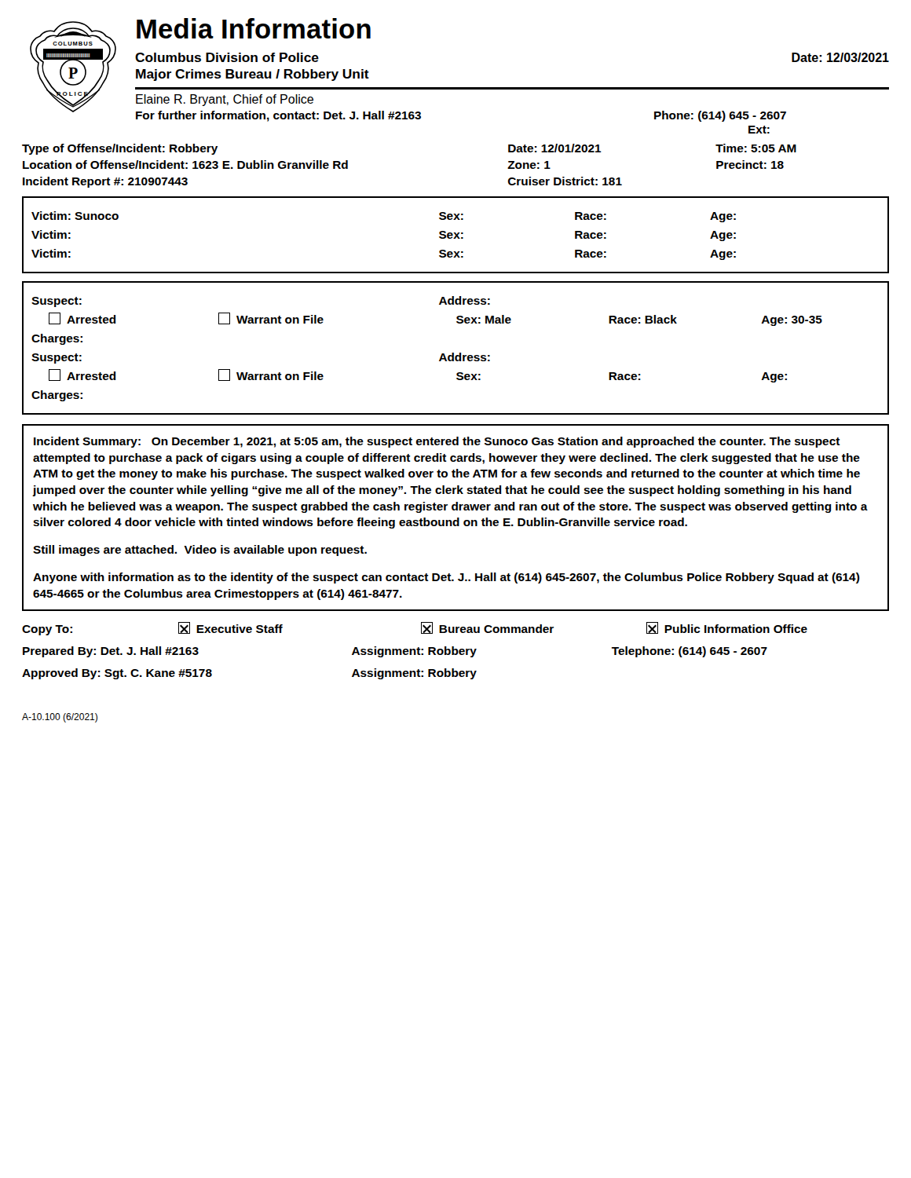||||||||||||||||||||||||||||||||| P COLUMBUS POLICE
Media Information
Columbus Division of Police
Date: 12/03/2021
Major Crimes Bureau / Robbery Unit
Elaine R. Bryant, Chief of Police
For further information, contact: Det. J. Hall #2163
Phone: (614) 645 - 2607
Ext:
Type of Offense/Incident: Robbery
Date: 12/01/2021
Time: 5:05 AM
Location of Offense/Incident: 1623 E. Dublin Granville Rd
Zone: 1
Precinct: 18
Incident Report #: 210907443
Cruiser District: 181
Victim: Sunoco
Sex:
Race:
Age:
Victim:
Sex:
Race:
Age:
Victim:
Sex:
Race:
Age:
Suspect:
Address:
Arrested
Warrant on File
Sex: Male
Race: Black
Age: 30-35
Charges:
Suspect:
Address:
Arrested
Warrant on File
Sex:
Race:
Age:
Charges:
Incident Summary: On December 1, 2021, at 5:05 am, the suspect entered the Sunoco Gas Station and approached the counter. The suspect attempted to purchase a pack of cigars using a couple of different credit cards, however they were declined. The clerk suggested that he use the ATM to get the money to make his purchase. The suspect walked over to the ATM for a few seconds and returned to the counter at which time he jumped over the counter while yelling “give me all of the money”. The clerk stated that he could see the suspect holding something in his hand which he believed was a weapon. The suspect grabbed the cash register drawer and ran out of the store. The suspect was observed getting into a silver colored 4 door vehicle with tinted windows before fleeing eastbound on the E. Dublin-Granville service road.
Still images are attached. Video is available upon request.
Anyone with information as to the identity of the suspect can contact Det. J.. Hall at (614) 645-2607, the Columbus Police Robbery Squad at (614) 645-4665 or the Columbus area Crimestoppers at (614) 461-8477.
Copy To:
Executive Staff
Bureau Commander
Public Information Office
Prepared By: Det. J. Hall #2163
Assignment: Robbery
Telephone: (614) 645 - 2607
Approved By: Sgt. C. Kane #5178
Assignment: Robbery
A-10.100 (6/2021)